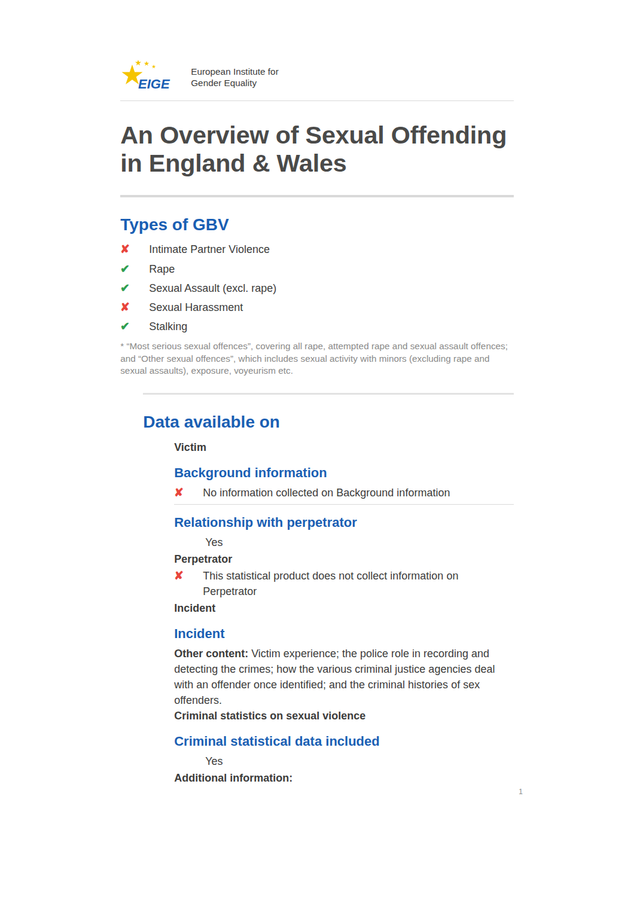EIGE
European Institute for
Gender Equality
An Overview of Sexual Offending in England & Wales
Types of GBV
✘Intimate Partner Violence
✔Rape
✔Sexual Assault (excl. rape)
✘Sexual Harassment
✔Stalking
* “Most serious sexual offences”, covering all rape, attempted rape and sexual assault offences; and “Other sexual offences”, which includes sexual activity with minors (excluding rape and sexual assaults), exposure, voyeurism etc.
Data available on
Victim
Background information
✘No information collected on Background information
Relationship with perpetrator
Yes
Perpetrator
✘This statistical product does not collect information on Perpetrator
Incident
Incident
Other content: Victim experience; the police role in recording and detecting the crimes; how the various criminal justice agencies deal with an offender once identified; and the criminal histories of sex offenders.
Criminal statistics on sexual violence
Criminal statistical data included
Yes
Additional information:
1